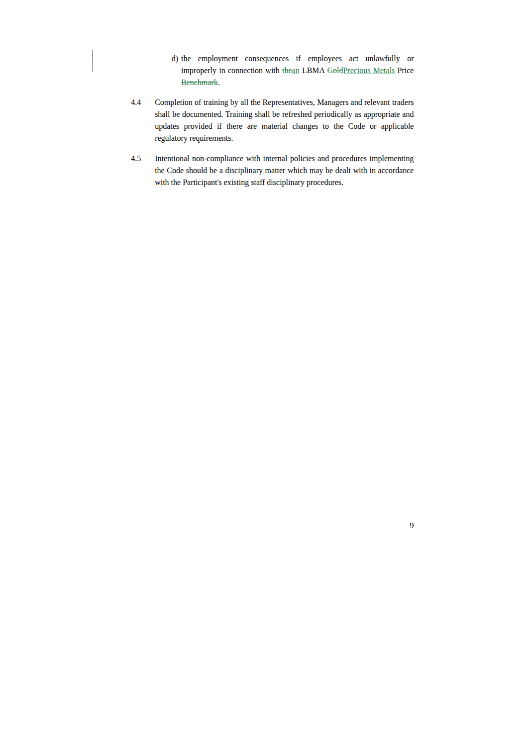d)
the employment consequences if employees act unlawfully or improperly in connection with the an LBMA Gold Precious Metals Price Benchmark.
4.4
Completion of training by all the Representatives, Managers and relevant traders shall be documented. Training shall be refreshed periodically as appropriate and updates provided if there are material changes to the Code or applicable regulatory requirements.
4.5
Intentional non-compliance with internal policies and procedures implementing the Code should be a disciplinary matter which may be dealt with in accordance with the Participant's existing staff disciplinary procedures.
9